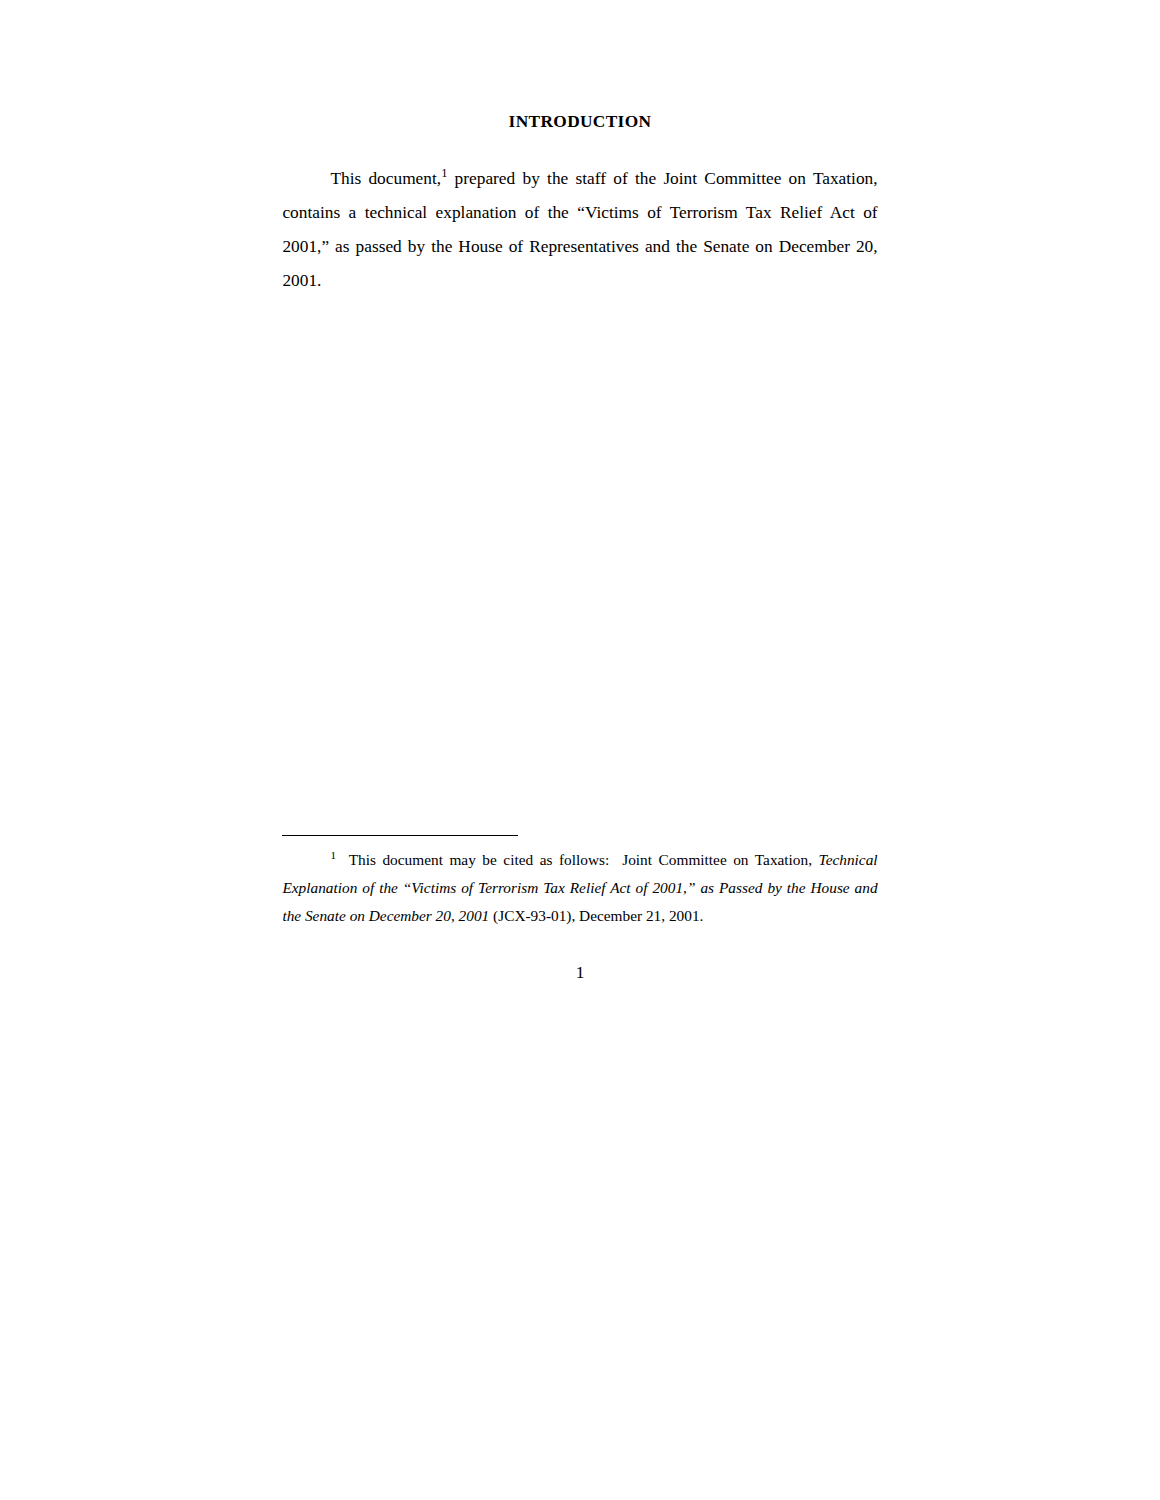INTRODUCTION
This document,1 prepared by the staff of the Joint Committee on Taxation, contains a technical explanation of the “Victims of Terrorism Tax Relief Act of 2001,” as passed by the House of Representatives and the Senate on December 20, 2001.
1 This document may be cited as follows: Joint Committee on Taxation, Technical Explanation of the “Victims of Terrorism Tax Relief Act of 2001,” as Passed by the House and the Senate on December 20, 2001 (JCX-93-01), December 21, 2001.
1